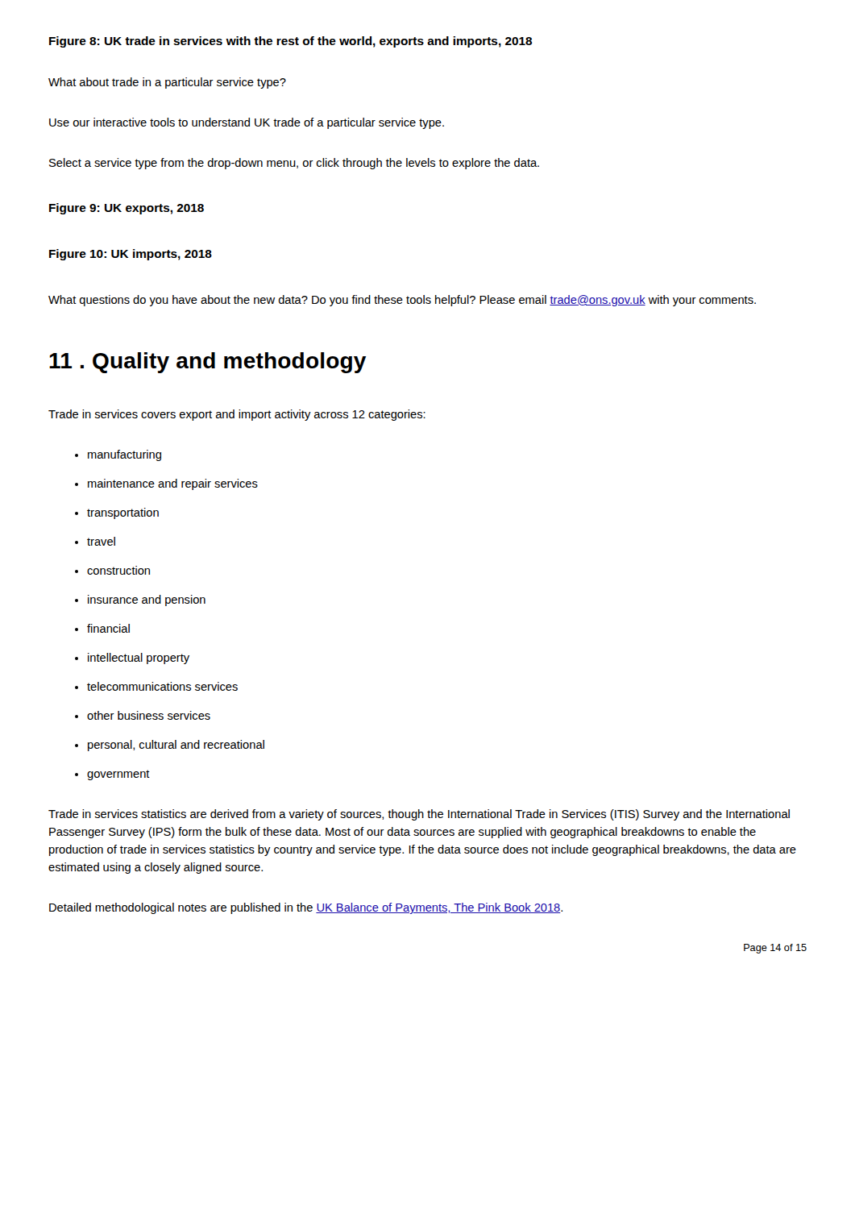Figure 8: UK trade in services with the rest of the world, exports and imports, 2018
What about trade in a particular service type?
Use our interactive tools to understand UK trade of a particular service type.
Select a service type from the drop-down menu, or click through the levels to explore the data.
Figure 9: UK exports, 2018
Figure 10: UK imports, 2018
What questions do you have about the new data? Do you find these tools helpful? Please email trade@ons.gov.uk with your comments.
11 . Quality and methodology
Trade in services covers export and import activity across 12 categories:
manufacturing
maintenance and repair services
transportation
travel
construction
insurance and pension
financial
intellectual property
telecommunications services
other business services
personal, cultural and recreational
government
Trade in services statistics are derived from a variety of sources, though the International Trade in Services (ITIS) Survey and the International Passenger Survey (IPS) form the bulk of these data. Most of our data sources are supplied with geographical breakdowns to enable the production of trade in services statistics by country and service type. If the data source does not include geographical breakdowns, the data are estimated using a closely aligned source.
Detailed methodological notes are published in the UK Balance of Payments, The Pink Book 2018.
Page 14 of 15